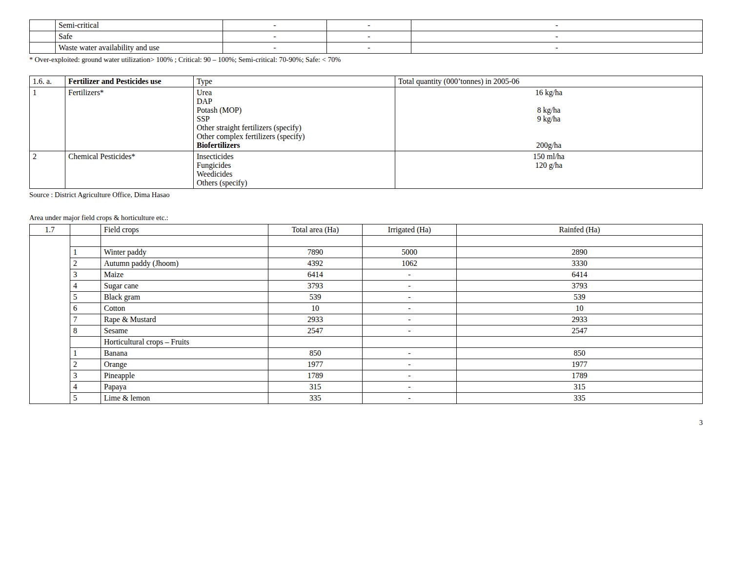| | Semi-critical | - | - | - |
| | Safe | - | - | - |
| | Waste water availability and use | - | - | - |
* Over-exploited: ground water utilization> 100% ; Critical: 90 – 100%; Semi-critical: 70-90%; Safe: < 70%
| 1.6. a. | Fertilizer and Pesticides use | Type | Total quantity (000’tonnes) in 2005-06 |
| 1 | Fertilizers* | Urea DAP Potash (MOP) SSP Other straight fertilizers (specify) Other complex fertilizers (specify) Biofertilizers | 16 kg/ha 8 kg/ha 9 kg/ha 200g/ha |
| 2 | Chemical Pesticides* | Insecticides Fungicides Weedicides Others (specify) | 150 ml/ha 120 g/ha |
Source : District Agriculture Office, Dima Hasao
Area under major field crops & horticulture etc.:
| 1.7 | | Field crops | Total area (Ha) | Irrigated (Ha) | Rainfed (Ha) |
| 1 | Winter paddy | 7890 | 5000 | 2890 |
| 2 | Autumn paddy (Jhoom) | 4392 | 1062 | 3330 |
| 3 | Maize | 6414 | - | 6414 |
| 4 | Sugar cane | 3793 | - | 3793 |
| 5 | Black gram | 539 | - | 539 |
| 6 | Cotton | 10 | - | 10 |
| 7 | Rape & Mustard | 2933 | - | 2933 |
| 8 | Sesame | 2547 | - | 2547 |
| | Horticultural crops – Fruits | | | |
| 1 | Banana | 850 | - | 850 |
| 2 | Orange | 1977 | - | 1977 |
| 3 | Pineapple | 1789 | - | 1789 |
| 4 | Papaya | 315 | - | 315 |
| 5 | Lime & lemon | 335 | - | 335 |
3